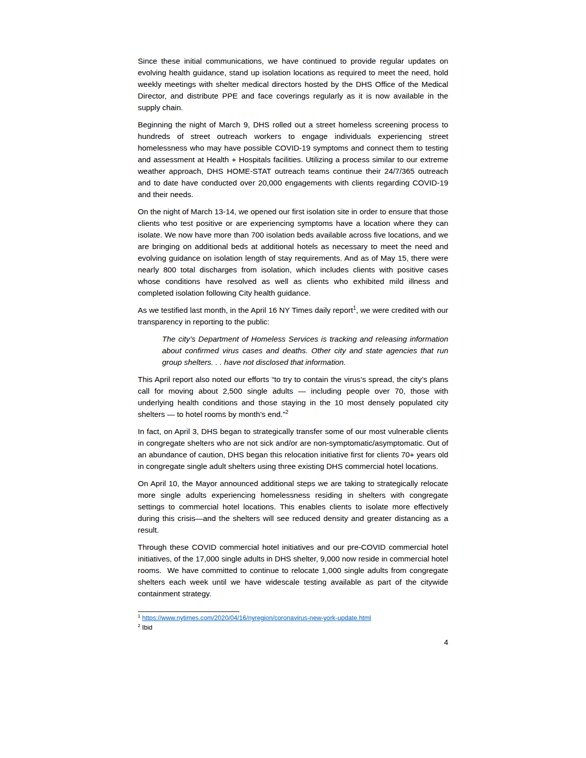Since these initial communications, we have continued to provide regular updates on evolving health guidance, stand up isolation locations as required to meet the need, hold weekly meetings with shelter medical directors hosted by the DHS Office of the Medical Director, and distribute PPE and face coverings regularly as it is now available in the supply chain.
Beginning the night of March 9, DHS rolled out a street homeless screening process to hundreds of street outreach workers to engage individuals experiencing street homelessness who may have possible COVID-19 symptoms and connect them to testing and assessment at Health + Hospitals facilities. Utilizing a process similar to our extreme weather approach, DHS HOME-STAT outreach teams continue their 24/7/365 outreach and to date have conducted over 20,000 engagements with clients regarding COVID-19 and their needs.
On the night of March 13-14, we opened our first isolation site in order to ensure that those clients who test positive or are experiencing symptoms have a location where they can isolate. We now have more than 700 isolation beds available across five locations, and we are bringing on additional beds at additional hotels as necessary to meet the need and evolving guidance on isolation length of stay requirements. And as of May 15, there were nearly 800 total discharges from isolation, which includes clients with positive cases whose conditions have resolved as well as clients who exhibited mild illness and completed isolation following City health guidance.
As we testified last month, in the April 16 NY Times daily report1, we were credited with our transparency in reporting to the public:
The city’s Department of Homeless Services is tracking and releasing information about confirmed virus cases and deaths. Other city and state agencies that run group shelters. . . have not disclosed that information.
This April report also noted our efforts “to try to contain the virus’s spread, the city’s plans call for moving about 2,500 single adults — including people over 70, those with underlying health conditions and those staying in the 10 most densely populated city shelters — to hotel rooms by month’s end.”2
In fact, on April 3, DHS began to strategically transfer some of our most vulnerable clients in congregate shelters who are not sick and/or are non-symptomatic/asymptomatic. Out of an abundance of caution, DHS began this relocation initiative first for clients 70+ years old in congregate single adult shelters using three existing DHS commercial hotel locations.
On April 10, the Mayor announced additional steps we are taking to strategically relocate more single adults experiencing homelessness residing in shelters with congregate settings to commercial hotel locations. This enables clients to isolate more effectively during this crisis—and the shelters will see reduced density and greater distancing as a result.
Through these COVID commercial hotel initiatives and our pre-COVID commercial hotel initiatives, of the 17,000 single adults in DHS shelter, 9,000 now reside in commercial hotel rooms. We have committed to continue to relocate 1,000 single adults from congregate shelters each week until we have widescale testing available as part of the citywide containment strategy.
1 https://www.nytimes.com/2020/04/16/nyregion/coronavirus-new-york-update.html
2 Ibid
4